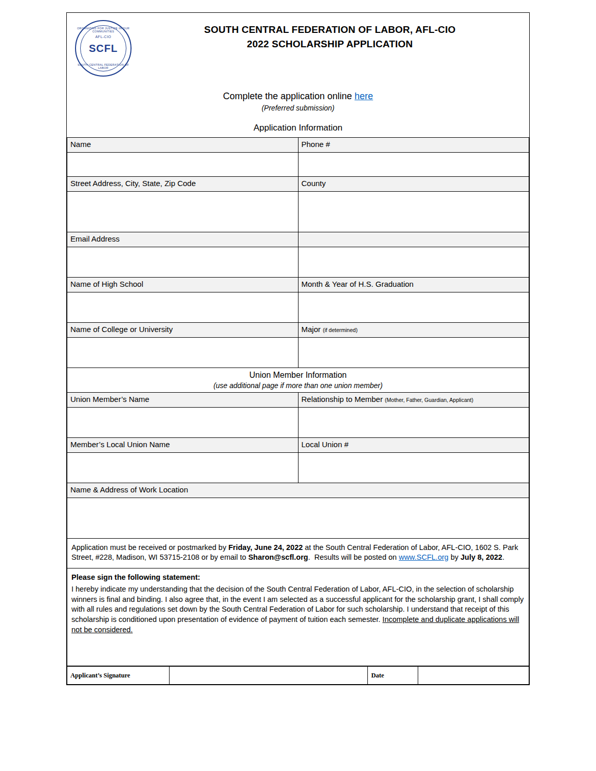ORGANIZING FOR JUSTICE IN OUR COMMUNITIES
AFL-CIO
SCFL
SOUTH CENTRAL FEDERATION OF LABOR
SOUTH CENTRAL FEDERATION OF LABOR, AFL-CIO
2022 SCHOLARSHIP APPLICATION
Complete the application online here
(Preferred submission)
Application Information
| Name | Phone # |
| Street Address, City, State, Zip Code | County |
| Email Address | |
| Name of High School | Month & Year of H.S. Graduation |
| Name of College or University | Major (if determined) |
| Union Member Information (use additional page if more than one union member) |
| Union Member’s Name | Relationship to Member (Mother, Father, Guardian, Applicant) |
| Member’s Local Union Name | Local Union # |
| Name & Address of Work Location |
Application must be received or postmarked by Friday, June 24, 2022 at the South Central Federation of Labor, AFL-CIO, 1602 S. Park Street, #228, Madison, WI 53715-2108 or by email to Sharon@scfl.org. Results will be posted on www.SCFL.org by July 8, 2022.
Please sign the following statement:
I hereby indicate my understanding that the decision of the South Central Federation of Labor, AFL-CIO, in the selection of scholarship winners is final and binding. I also agree that, in the event I am selected as a successful applicant for the scholarship grant, I shall comply with all rules and regulations set down by the South Central Federation of Labor for such scholarship. I understand that receipt of this scholarship is conditioned upon presentation of evidence of payment of tuition each semester. Incomplete and duplicate applications will not be considered.
| Applicant’s Signature | | Date | |